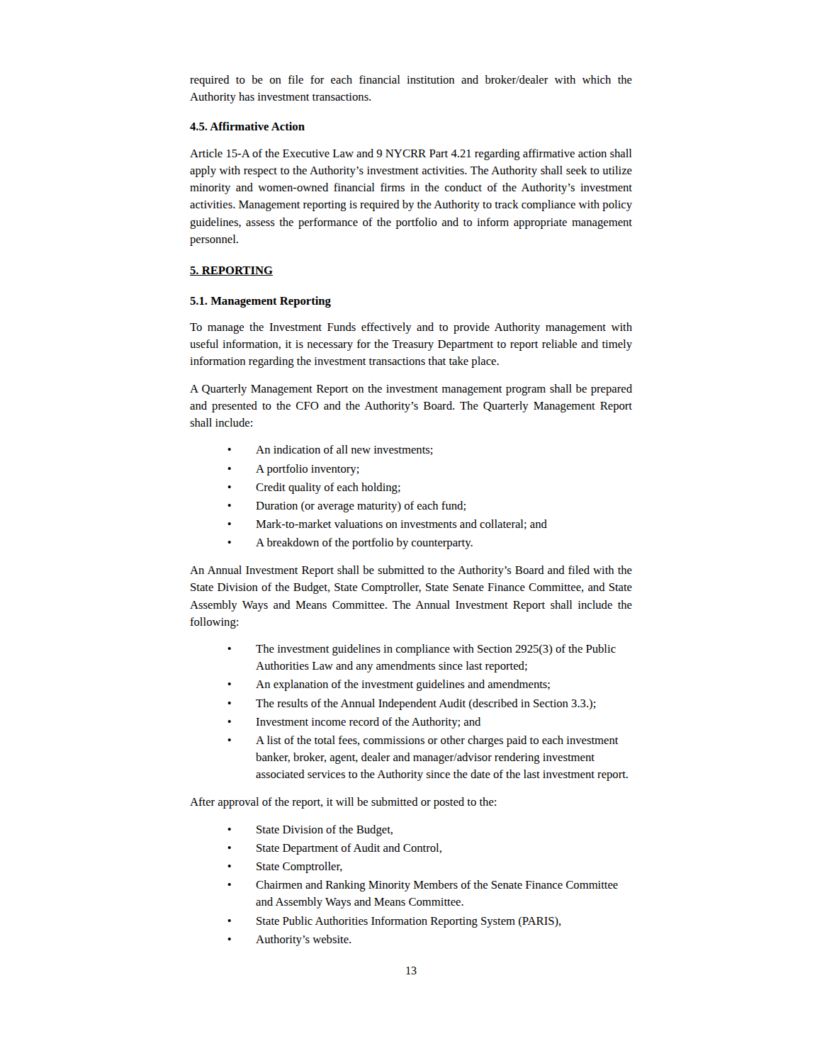required to be on file for each financial institution and broker/dealer with which the Authority has investment transactions.
4.5. Affirmative Action
Article 15-A of the Executive Law and 9 NYCRR Part 4.21 regarding affirmative action shall apply with respect to the Authority’s investment activities. The Authority shall seek to utilize minority and women-owned financial firms in the conduct of the Authority’s investment activities. Management reporting is required by the Authority to track compliance with policy guidelines, assess the performance of the portfolio and to inform appropriate management personnel.
5. REPORTING
5.1. Management Reporting
To manage the Investment Funds effectively and to provide Authority management with useful information, it is necessary for the Treasury Department to report reliable and timely information regarding the investment transactions that take place.
A Quarterly Management Report on the investment management program shall be prepared and presented to the CFO and the Authority’s Board. The Quarterly Management Report shall include:
An indication of all new investments;
A portfolio inventory;
Credit quality of each holding;
Duration (or average maturity) of each fund;
Mark-to-market valuations on investments and collateral; and
A breakdown of the portfolio by counterparty.
An Annual Investment Report shall be submitted to the Authority’s Board and filed with the State Division of the Budget, State Comptroller, State Senate Finance Committee, and State Assembly Ways and Means Committee. The Annual Investment Report shall include the following:
The investment guidelines in compliance with Section 2925(3) of the Public Authorities Law and any amendments since last reported;
An explanation of the investment guidelines and amendments;
The results of the Annual Independent Audit (described in Section 3.3.);
Investment income record of the Authority; and
A list of the total fees, commissions or other charges paid to each investment banker, broker, agent, dealer and manager/advisor rendering investment associated services to the Authority since the date of the last investment report.
After approval of the report, it will be submitted or posted to the:
State Division of the Budget,
State Department of Audit and Control,
State Comptroller,
Chairmen and Ranking Minority Members of the Senate Finance Committee and Assembly Ways and Means Committee.
State Public Authorities Information Reporting System (PARIS),
Authority’s website.
13